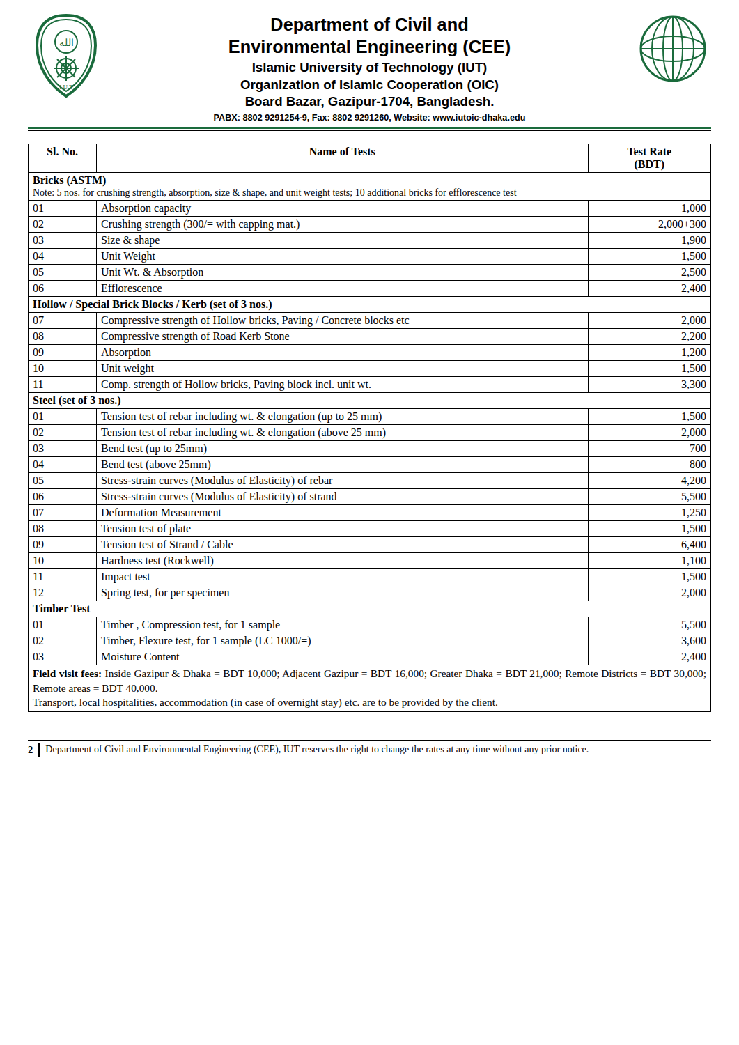الله I U T
Department of Civil and
Environmental Engineering (CEE)
Islamic University of Technology (IUT)
Organization of Islamic Cooperation (OIC)
Board Bazar, Gazipur-1704, Bangladesh.
PABX: 8802 9291254-9, Fax: 8802 9291260, Website: www.iutoic-dhaka.edu
| Sl. No. | Name of Tests | Test Rate (BDT) |
| --- | --- | --- |
| Bricks (ASTM) Note: 5 nos. for crushing strength, absorption, size & shape, and unit weight tests; 10 additional bricks for efflorescence test |
| 01 | Absorption capacity | 1,000 |
| 02 | Crushing strength (300/= with capping mat.) | 2,000+300 |
| 03 | Size & shape | 1,900 |
| 04 | Unit Weight | 1,500 |
| 05 | Unit Wt. & Absorption | 2,500 |
| 06 | Efflorescence | 2,400 |
| Hollow / Special Brick Blocks / Kerb (set of 3 nos.) |
| 07 | Compressive strength of Hollow bricks, Paving / Concrete blocks etc | 2,000 |
| 08 | Compressive strength of Road Kerb Stone | 2,200 |
| 09 | Absorption | 1,200 |
| 10 | Unit weight | 1,500 |
| 11 | Comp. strength of Hollow bricks, Paving block incl. unit wt. | 3,300 |
| Steel (set of 3 nos.) |
| 01 | Tension test of rebar including wt. & elongation (up to 25 mm) | 1,500 |
| 02 | Tension test of rebar including wt. & elongation (above 25 mm) | 2,000 |
| 03 | Bend test (up to 25mm) | 700 |
| 04 | Bend test (above 25mm) | 800 |
| 05 | Stress-strain curves (Modulus of Elasticity) of rebar | 4,200 |
| 06 | Stress-strain curves (Modulus of Elasticity) of strand | 5,500 |
| 07 | Deformation Measurement | 1,250 |
| 08 | Tension test of plate | 1,500 |
| 09 | Tension test of Strand / Cable | 6,400 |
| 10 | Hardness test (Rockwell) | 1,100 |
| 11 | Impact test | 1,500 |
| 12 | Spring test, for per specimen | 2,000 |
| Timber Test |
| 01 | Timber , Compression test, for 1 sample | 5,500 |
| 02 | Timber, Flexure test, for 1 sample (LC 1000/=) | 3,600 |
| 03 | Moisture Content | 2,400 |
| Field visit fees: Inside Gazipur & Dhaka = BDT 10,000; Adjacent Gazipur = BDT 16,000; Greater Dhaka = BDT 21,000; Remote Districts = BDT 30,000; Remote areas = BDT 40,000. Transport, local hospitalities, accommodation (in case of overnight stay) etc. are to be provided by the client. |
2
Department of Civil and Environmental Engineering (CEE), IUT reserves the right to change the rates at any time without any prior notice.